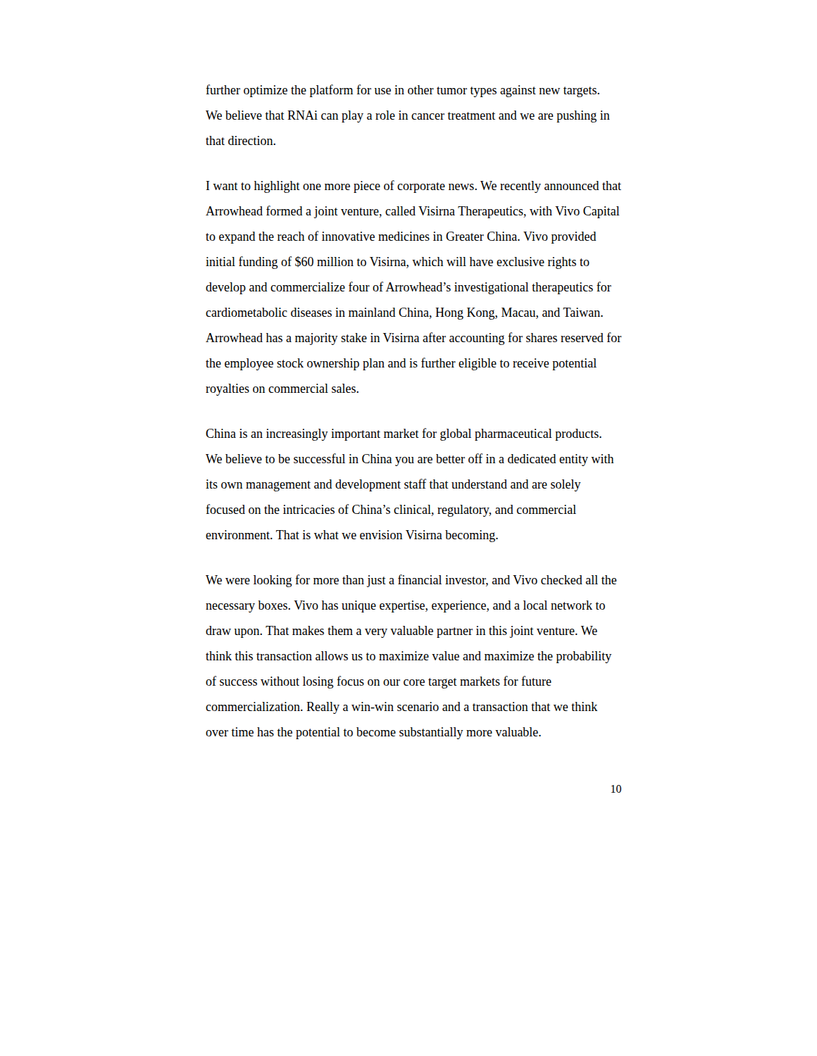further optimize the platform for use in other tumor types against new targets. We believe that RNAi can play a role in cancer treatment and we are pushing in that direction.
I want to highlight one more piece of corporate news. We recently announced that Arrowhead formed a joint venture, called Visirna Therapeutics, with Vivo Capital to expand the reach of innovative medicines in Greater China. Vivo provided initial funding of $60 million to Visirna, which will have exclusive rights to develop and commercialize four of Arrowhead’s investigational therapeutics for cardiometabolic diseases in mainland China, Hong Kong, Macau, and Taiwan. Arrowhead has a majority stake in Visirna after accounting for shares reserved for the employee stock ownership plan and is further eligible to receive potential royalties on commercial sales.
China is an increasingly important market for global pharmaceutical products. We believe to be successful in China you are better off in a dedicated entity with its own management and development staff that understand and are solely focused on the intricacies of China’s clinical, regulatory, and commercial environment. That is what we envision Visirna becoming.
We were looking for more than just a financial investor, and Vivo checked all the necessary boxes. Vivo has unique expertise, experience, and a local network to draw upon. That makes them a very valuable partner in this joint venture. We think this transaction allows us to maximize value and maximize the probability of success without losing focus on our core target markets for future commercialization. Really a win-win scenario and a transaction that we think over time has the potential to become substantially more valuable.
10